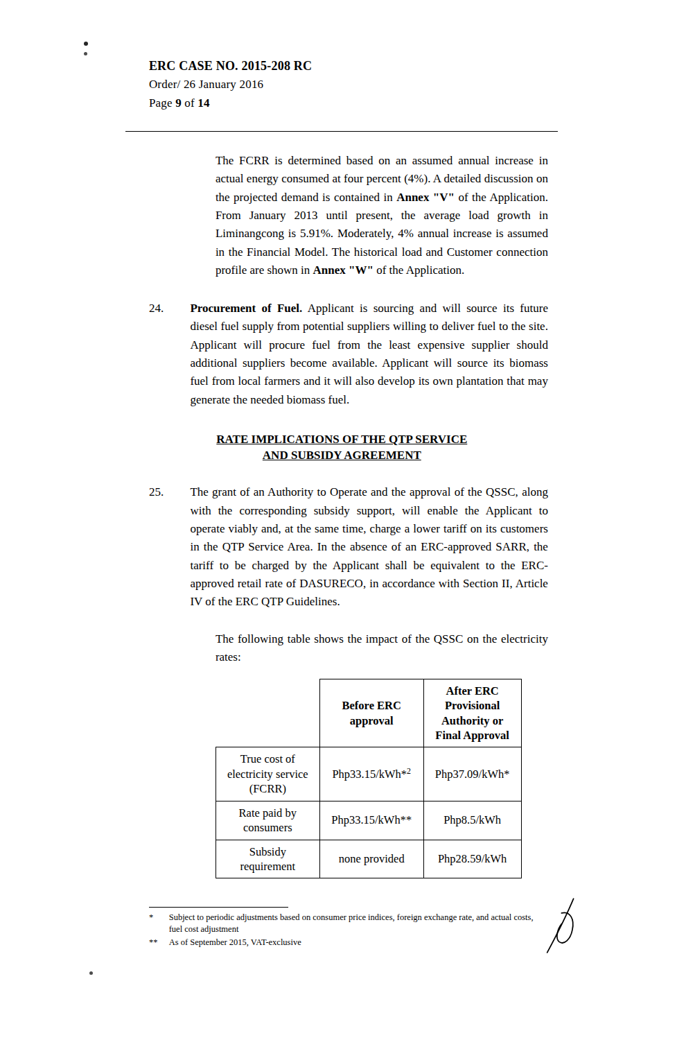ERC CASE NO. 2015-208 RC
Order/ 26 January 2016
Page 9 of 14
The FCRR is determined based on an assumed annual increase in actual energy consumed at four percent (4%). A detailed discussion on the projected demand is contained in Annex "V" of the Application. From January 2013 until present, the average load growth in Liminangcong is 5.91%. Moderately, 4% annual increase is assumed in the Financial Model. The historical load and Customer connection profile are shown in Annex "W" of the Application.
24.
Procurement of Fuel. Applicant is sourcing and will source its future diesel fuel supply from potential suppliers willing to deliver fuel to the site. Applicant will procure fuel from the least expensive supplier should additional suppliers become available. Applicant will source its biomass fuel from local farmers and it will also develop its own plantation that may generate the needed biomass fuel.
RATE IMPLICATIONS OF THE QTP SERVICE
AND SUBSIDY AGREEMENT
25.
The grant of an Authority to Operate and the approval of the QSSC, along with the corresponding subsidy support, will enable the Applicant to operate viably and, at the same time, charge a lower tariff on its customers in the QTP Service Area. In the absence of an ERC-approved SARR, the tariff to be charged by the Applicant shall be equivalent to the ERC-approved retail rate of DASURECO, in accordance with Section II, Article IV of the ERC QTP Guidelines.
The following table shows the impact of the QSSC on the electricity rates:
| | Before ERC approval | After ERC Provisional Authority or Final Approval |
| --- | --- | --- |
| True cost of electricity service (FCRR) | Php33.15/kWh* 2 | Php37.09/kWh* |
| Rate paid by consumers | Php33.15/kWh** | Php8.5/kWh |
| Subsidy requirement | none provided | Php28.59/kWh |
*
Subject to periodic adjustments based on consumer price indices, foreign exchange rate, and actual costs, fuel cost adjustment
**
As of September 2015, VAT-exclusive